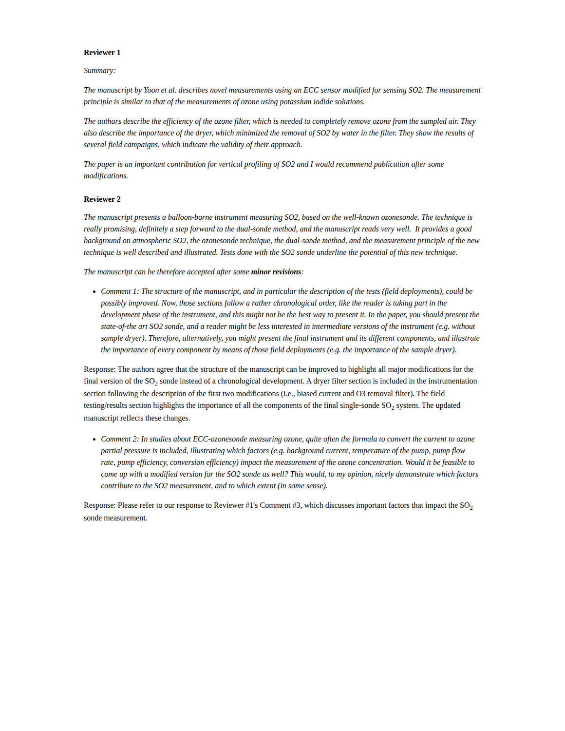Reviewer 1
Summary:
The manuscript by Yoon et al. describes novel measurements using an ECC sensor modified for sensing SO2. The measurement principle is similar to that of the measurements of ozone using potassium iodide solutions.
The authors describe the efficiency of the ozone filter, which is needed to completely remove ozone from the sampled air. They also describe the importance of the dryer, which minimized the removal of SO2 by water in the filter. They show the results of several field campaigns, which indicate the validity of their approach.
The paper is an important contribution for vertical profiling of SO2 and I would recommend publication after some modifications.
Reviewer 2
The manuscript presents a balloon-borne instrument measuring SO2, based on the well-known ozonesonde. The technique is really promising, definitely a step forward to the dual-sonde method, and the manuscript reads very well. It provides a good background on atmospheric SO2, the ozonesonde technique, the dual-sonde method, and the measurement principle of the new technique is well described and illustrated. Tests done with the SO2 sonde underline the potential of this new technique.
The manuscript can be therefore accepted after some minor revisions:
Comment 1: The structure of the manuscript, and in particular the description of the tests (field deployments), could be possibly improved. Now, those sections follow a rather chronological order, like the reader is taking part in the development phase of the instrument, and this might not be the best way to present it. In the paper, you should present the state-of-the art SO2 sonde, and a reader might be less interested in intermediate versions of the instrument (e.g. without sample dryer). Therefore, alternatively, you might present the final instrument and its different components, and illustrate the importance of every component by means of those field deployments (e.g. the importance of the sample dryer).
Response: The authors agree that the structure of the manuscript can be improved to highlight all major modifications for the final version of the SO2 sonde instead of a chronological development. A dryer filter section is included in the instrumentation section following the description of the first two modifications (i.e., biased current and O3 removal filter). The field testing/results section highlights the importance of all the components of the final single-sonde SO2 system. The updated manuscript reflects these changes.
Comment 2: In studies about ECC-ozonesonde measuring ozone, quite often the formula to convert the current to ozone partial pressure is included, illustrating which factors (e.g. background current, temperature of the pump, pump flow rate, pump efficiency, conversion efficiency) impact the measurement of the ozone concentration. Would it be feasible to come up with a modified version for the SO2 sonde as well? This would, to my opinion, nicely demonstrate which factors contribute to the SO2 measurement, and to which extent (in some sense).
Response: Please refer to our response to Reviewer #1's Comment #3, which discusses important factors that impact the SO2 sonde measurement.